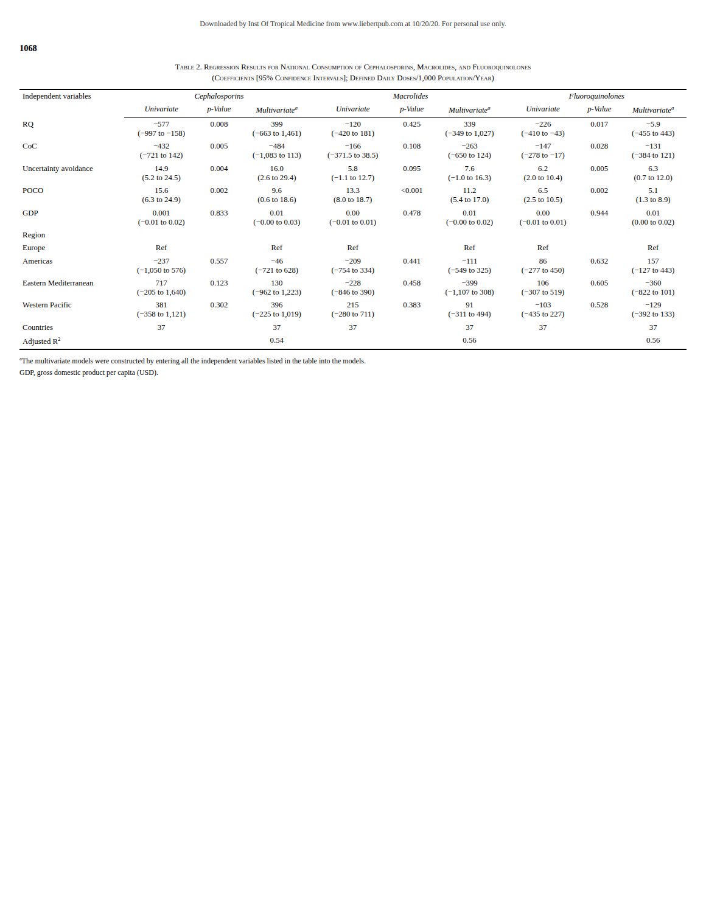Downloaded by Inst Of Tropical Medicine from www.liebertpub.com at 10/20/20. For personal use only.
1068
Table 2. Regression Results for National Consumption of Cephalosporins, Macrolides, and Fluoroquinolones (Coefficients [95% Confidence Intervals]; Defined Daily Doses/1,000 Population/Year)
| Independent variables | Cephalosporins | Macrolides | Fluoroquinolones |
| --- | --- | --- | --- |
| Univariate | p-Value | Multivariate a | Univariate | p-Value | Multivariate a | Univariate | p-Value | Multivariate a |
| RQ | −577 (−997 to −158) | 0.008 | 399 (−663 to 1,461) | −120 (−420 to 181) | 0.425 | 339 (−349 to 1,027) | −226 (−410 to −43) | 0.017 | −5.9 (−455 to 443) |
| CoC | −432 (−721 to 142) | 0.005 | −484 (−1,083 to 113) | −166 (−371.5 to 38.5) | 0.108 | −263 (−650 to 124) | −147 (−278 to −17) | 0.028 | −131 (−384 to 121) |
| Uncertainty avoidance | 14.9 (5.2 to 24.5) | 0.004 | 16.0 (2.6 to 29.4) | 5.8 (−1.1 to 12.7) | 0.095 | 7.6 (−1.0 to 16.3) | 6.2 (2.0 to 10.4) | 0.005 | 6.3 (0.7 to 12.0) |
| POCO | 15.6 (6.3 to 24.9) | 0.002 | 9.6 (0.6 to 18.6) | 13.3 (8.0 to 18.7) | <0.001 | 11.2 (5.4 to 17.0) | 6.5 (2.5 to 10.5) | 0.002 | 5.1 (1.3 to 8.9) |
| GDP | 0.001 (−0.01 to 0.02) | 0.833 | 0.01 (−0.00 to 0.03) | 0.00 (−0.01 to 0.01) | 0.478 | 0.01 (−0.00 to 0.02) | 0.00 (−0.01 to 0.01) | 0.944 | 0.01 (0.00 to 0.02) |
| Region | | | | | | | | | |
| Europe | Ref | | Ref | Ref | | Ref | Ref | | Ref |
| Americas | −237 (−1,050 to 576) | 0.557 | −46 (−721 to 628) | −209 (−754 to 334) | 0.441 | −111 (−549 to 325) | 86 (−277 to 450) | 0.632 | 157 (−127 to 443) |
| Eastern Mediterranean | 717 (−205 to 1,640) | 0.123 | 130 (−962 to 1,223) | −228 (−846 to 390) | 0.458 | −399 (−1,107 to 308) | 106 (−307 to 519) | 0.605 | −360 (−822 to 101) |
| Western Pacific | 381 (−358 to 1,121) | 0.302 | 396 (−225 to 1,019) | 215 (−280 to 711) | 0.383 | 91 (−311 to 494) | −103 (−435 to 227) | 0.528 | −129 (−392 to 133) |
| Countries | 37 | | 37 | 37 | | 37 | 37 | | 37 |
| Adjusted R 2 | | | 0.54 | | | 0.56 | | | 0.56 |
aThe multivariate models were constructed by entering all the independent variables listed in the table into the models.
GDP, gross domestic product per capita (USD).